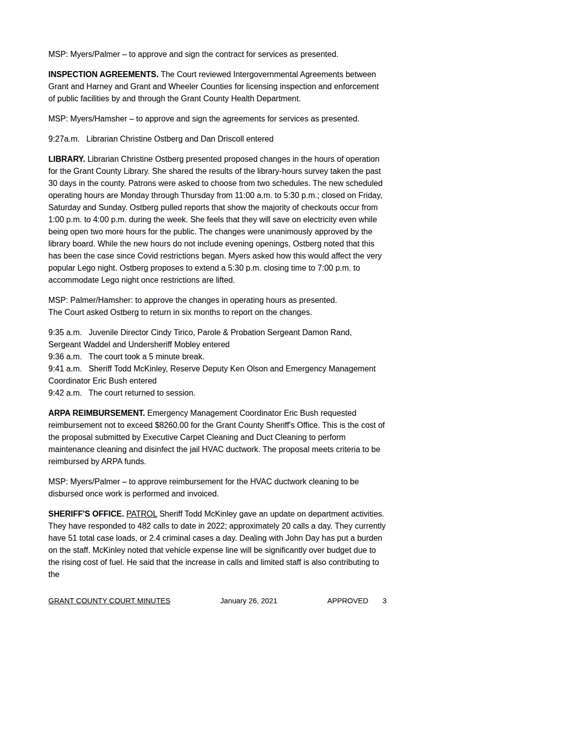MSP: Myers/Palmer – to approve and sign the contract for services as presented.
INSPECTION AGREEMENTS. The Court reviewed Intergovernmental Agreements between Grant and Harney and Grant and Wheeler Counties for licensing inspection and enforcement of public facilities by and through the Grant County Health Department.
MSP: Myers/Hamsher – to approve and sign the agreements for services as presented.
9:27a.m. Librarian Christine Ostberg and Dan Driscoll entered
LIBRARY. Librarian Christine Ostberg presented proposed changes in the hours of operation for the Grant County Library. She shared the results of the library-hours survey taken the past 30 days in the county. Patrons were asked to choose from two schedules. The new scheduled operating hours are Monday through Thursday from 11:00 a.m. to 5:30 p.m.; closed on Friday, Saturday and Sunday. Ostberg pulled reports that show the majority of checkouts occur from 1:00 p.m. to 4:00 p.m. during the week. She feels that they will save on electricity even while being open two more hours for the public. The changes were unanimously approved by the library board. While the new hours do not include evening openings, Ostberg noted that this has been the case since Covid restrictions began. Myers asked how this would affect the very popular Lego night. Ostberg proposes to extend a 5:30 p.m. closing time to 7:00 p.m. to accommodate Lego night once restrictions are lifted.
MSP: Palmer/Hamsher: to approve the changes in operating hours as presented.
The Court asked Ostberg to return in six months to report on the changes.
9:35 a.m. Juvenile Director Cindy Tirico, Parole & Probation Sergeant Damon Rand, Sergeant Waddel and Undersheriff Mobley entered
9:36 a.m. The court took a 5 minute break.
9:41 a.m. Sheriff Todd McKinley, Reserve Deputy Ken Olson and Emergency Management Coordinator Eric Bush entered
9:42 a.m. The court returned to session.
ARPA REIMBURSEMENT. Emergency Management Coordinator Eric Bush requested reimbursement not to exceed $8260.00 for the Grant County Sheriff's Office. This is the cost of the proposal submitted by Executive Carpet Cleaning and Duct Cleaning to perform maintenance cleaning and disinfect the jail HVAC ductwork. The proposal meets criteria to be reimbursed by ARPA funds.
MSP: Myers/Palmer – to approve reimbursement for the HVAC ductwork cleaning to be disbursed once work is performed and invoiced.
SHERIFF'S OFFICE. PATROL Sheriff Todd McKinley gave an update on department activities. They have responded to 482 calls to date in 2022; approximately 20 calls a day. They currently have 51 total case loads, or 2.4 criminal cases a day. Dealing with John Day has put a burden on the staff. McKinley noted that vehicle expense line will be significantly over budget due to the rising cost of fuel. He said that the increase in calls and limited staff is also contributing to the
GRANT COUNTY COURT MINUTES January 26, 2021 APPROVED 3